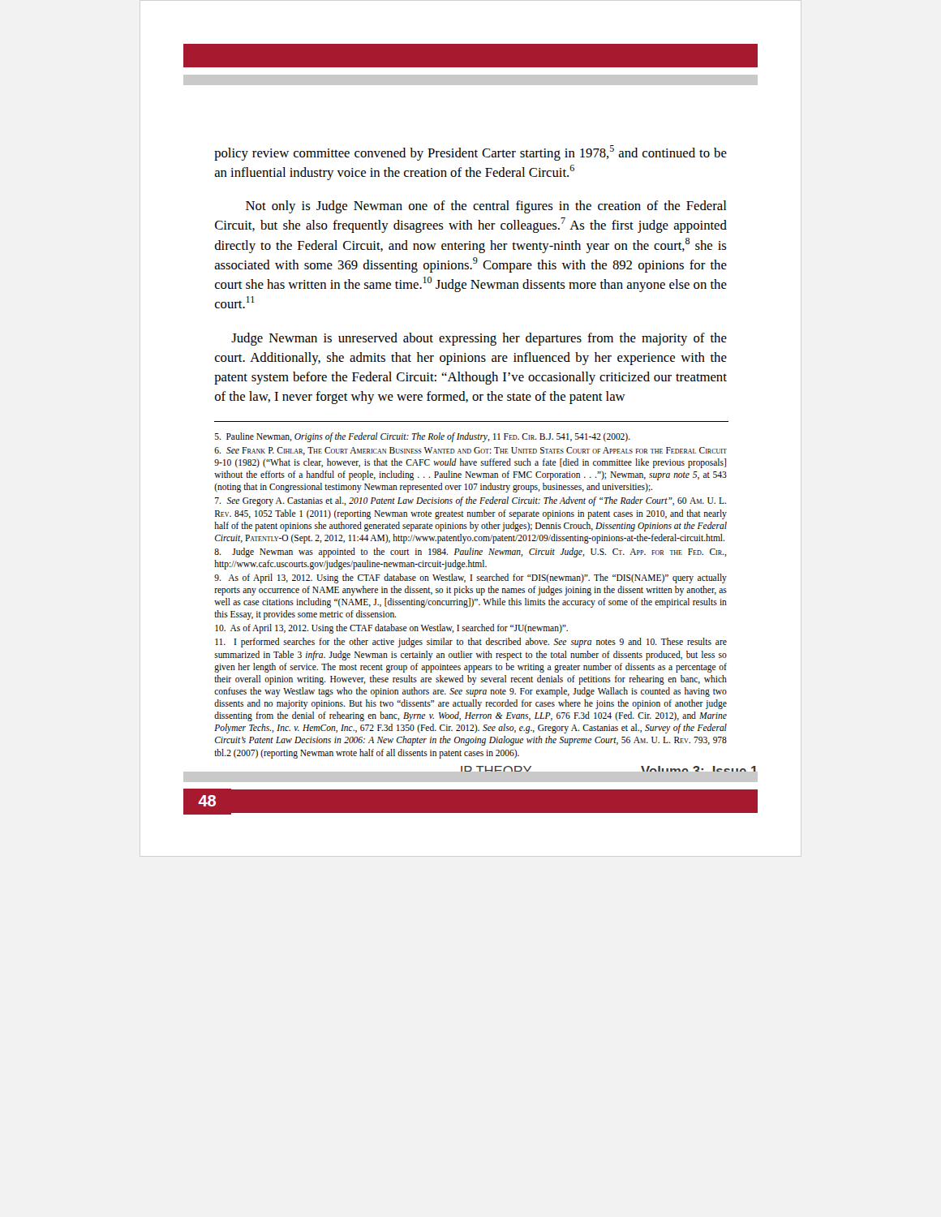policy review committee convened by President Carter starting in 1978,5 and continued to be an influential industry voice in the creation of the Federal Circuit.6
Not only is Judge Newman one of the central figures in the creation of the Federal Circuit, but she also frequently disagrees with her colleagues.7 As the first judge appointed directly to the Federal Circuit, and now entering her twenty-ninth year on the court,8 she is associated with some 369 dissenting opinions.9 Compare this with the 892 opinions for the court she has written in the same time.10 Judge Newman dissents more than anyone else on the court.11
Judge Newman is unreserved about expressing her departures from the majority of the court. Additionally, she admits that her opinions are influenced by her experience with the patent system before the Federal Circuit: “Although I’ve occasionally criticized our treatment of the law, I never forget why we were formed, or the state of the patent law
5. Pauline Newman, Origins of the Federal Circuit: The Role of Industry, 11 Fed. Cir. B.J. 541, 541-42 (2002).
6. See Frank P. Cihlar, The Court American Business Wanted and Got: The United States Court of Appeals for the Federal Circuit 9-10 (1982) (“What is clear, however, is that the CAFC would have suffered such a fate [died in committee like previous proposals] without the efforts of a handful of people, including . . . Pauline Newman of FMC Corporation . . .”); Newman, supra note 5, at 543 (noting that in Congressional testimony Newman represented over 107 industry groups, businesses, and universities);.
7. See Gregory A. Castanias et al., 2010 Patent Law Decisions of the Federal Circuit: The Advent of “The Rader Court”, 60 Am. U. L. Rev. 845, 1052 Table 1 (2011) (reporting Newman wrote greatest number of separate opinions in patent cases in 2010, and that nearly half of the patent opinions she authored generated separate opinions by other judges); Dennis Crouch, Dissenting Opinions at the Federal Circuit, Patently-O (Sept. 2, 2012, 11:44 AM), http://www.patentlyo.com/patent/2012/09/dissenting-opinions-at-the-federal-circuit.html.
8. Judge Newman was appointed to the court in 1984. Pauline Newman, Circuit Judge, U.S. Ct. App. for the Fed. Cir., http://www.cafc.uscourts.gov/judges/pauline-newman-circuit-judge.html.
9. As of April 13, 2012. Using the CTAF database on Westlaw, I searched for “DIS(newman)”. The “DIS(NAME)” query actually reports any occurrence of NAME anywhere in the dissent, so it picks up the names of judges joining in the dissent written by another, as well as case citations including “(NAME, J., [dissenting/concurring])”. While this limits the accuracy of some of the empirical results in this Essay, it provides some metric of dissension.
10. As of April 13, 2012. Using the CTAF database on Westlaw, I searched for “JU(newman)”.
11. I performed searches for the other active judges similar to that described above. See supra notes 9 and 10. These results are summarized in Table 3 infra. Judge Newman is certainly an outlier with respect to the total number of dissents produced, but less so given her length of service. The most recent group of appointees appears to be writing a greater number of dissents as a percentage of their overall opinion writing. However, these results are skewed by several recent denials of petitions for rehearing en banc, which confuses the way Westlaw tags who the opinion authors are. See supra note 9. For example, Judge Wallach is counted as having two dissents and no majority opinions. But his two “dissents” are actually recorded for cases where he joins the opinion of another judge dissenting from the denial of rehearing en banc, Byrne v. Wood, Herron & Evans, LLP, 676 F.3d 1024 (Fed. Cir. 2012), and Marine Polymer Techs., Inc. v. HemCon, Inc., 672 F.3d 1350 (Fed. Cir. 2012). See also, e.g., Gregory A. Castanias et al., Survey of the Federal Circuit’s Patent Law Decisions in 2006: A New Chapter in the Ongoing Dialogue with the Supreme Court, 56 Am. U. L. Rev. 793, 978 tbl.2 (2007) (reporting Newman wrote half of all dissents in patent cases in 2006).
IP THEORY Volume 3: Issue 1
48